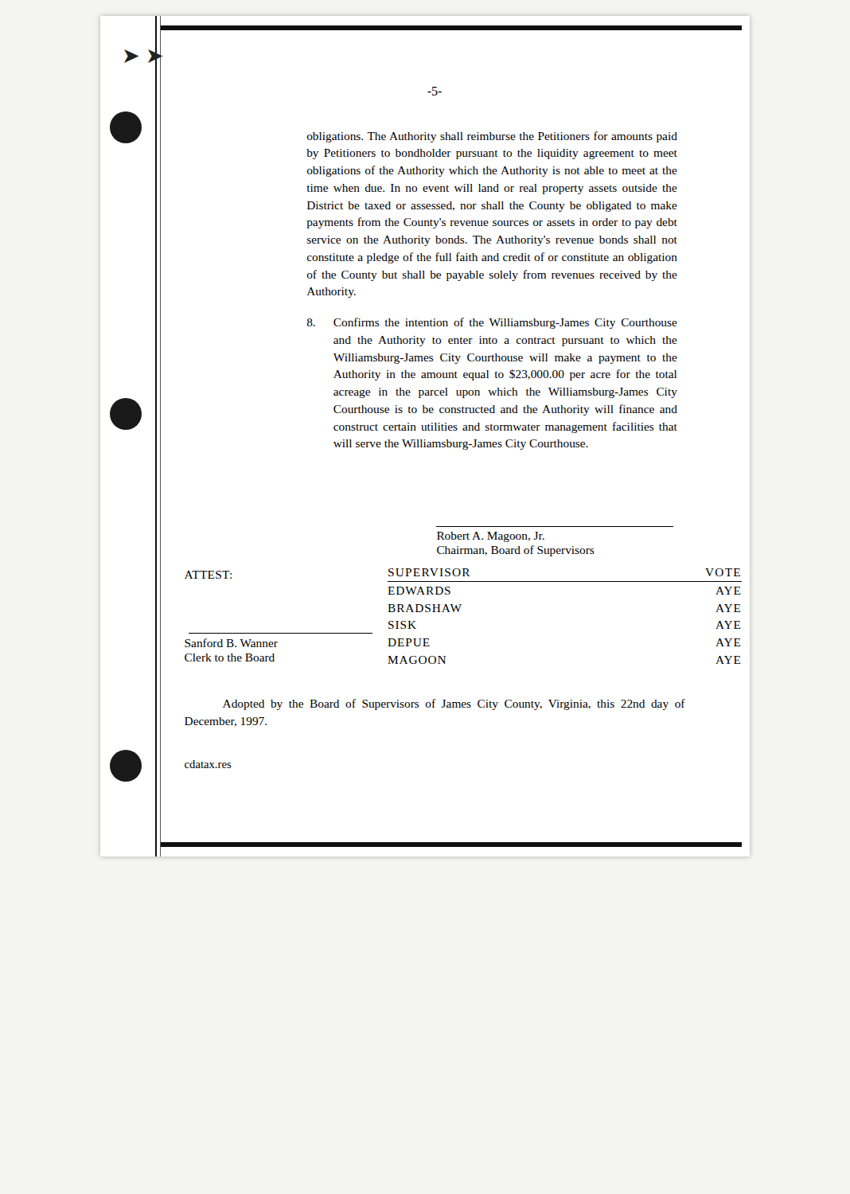➤ ➤
-5-
obligations. The Authority shall reimburse the Petitioners for amounts paid by Petitioners to bondholder pursuant to the liquidity agreement to meet obligations of the Authority which the Authority is not able to meet at the time when due. In no event will land or real property assets outside the District be taxed or assessed, nor shall the County be obligated to make payments from the County's revenue sources or assets in order to pay debt service on the Authority bonds. The Authority's revenue bonds shall not constitute a pledge of the full faith and credit of or constitute an obligation of the County but shall be payable solely from revenues received by the Authority.
8. Confirms the intention of the Williamsburg-James City Courthouse and the Authority to enter into a contract pursuant to which the Williamsburg-James City Courthouse will make a payment to the Authority in the amount equal to $23,000.00 per acre for the total acreage in the parcel upon which the Williamsburg-James City Courthouse is to be constructed and the Authority will finance and construct certain utilities and stormwater management facilities that will serve the Williamsburg-James City Courthouse.
 
Robert A. Magoon, Jr.
Chairman, Board of Supervisors
ATTEST:
Sanford B. Wanner
Clerk to the Board
| SUPERVISOR | VOTE |
| --- | --- |
| EDWARDS | AYE |
| BRADSHAW | AYE |
| SISK | AYE |
| DEPUE | AYE |
| MAGOON | AYE |
Adopted by the Board of Supervisors of James City County, Virginia, this 22nd day of December, 1997.
cdatax.res